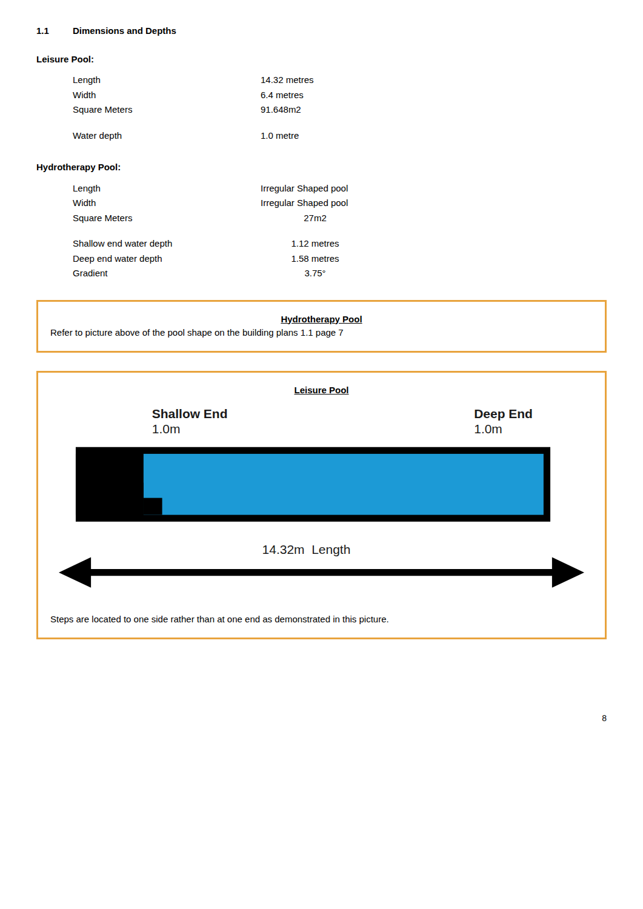1.1 Dimensions and Depths
Leisure Pool:
| Length | 14.32 metres |
| Width | 6.4 metres |
| Square Meters | 91.648m2 |
| Water depth | 1.0 metre |
Hydrotherapy Pool:
| Length | Irregular Shaped pool |
| Width | Irregular Shaped pool |
| Square Meters | 27m2 |
| Shallow end water depth | 1.12 metres |
| Deep end water depth | 1.58 metres |
| Gradient | 3.75° |
Hydrotherapy Pool
Refer to picture above of the pool shape on the building plans 1.1 page 7
Leisure Pool
Shallow End 1.0m Deep End 1.0m 14.32m Length
Steps are located to one side rather than at one end as demonstrated in this picture.
8